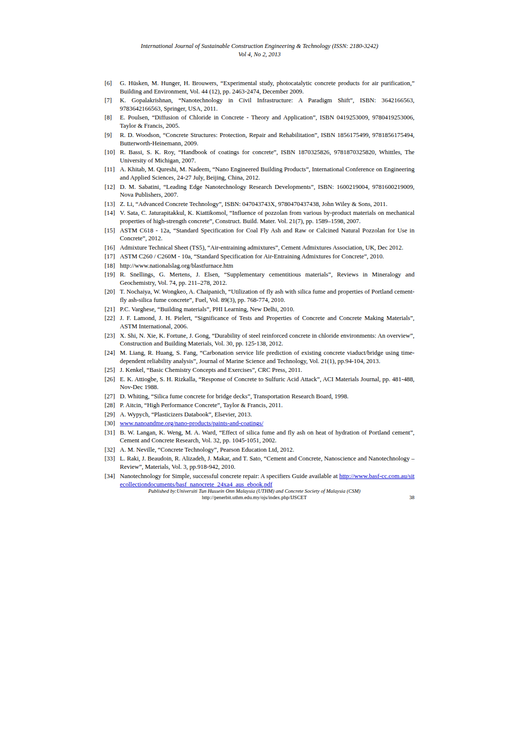International Journal of Sustainable Construction Engineering & Technology (ISSN: 2180-3242) Vol 4, No 2, 2013
[6] G. Hüsken, M. Hunger, H. Brouwers, “Experimental study, photocatalytic concrete products for air purification,” Building and Environment, Vol. 44 (12), pp. 2463-2474, December 2009.
[7] K. Gopalakrishnan, “Nanotechnology in Civil Infrastructure: A Paradigm Shift”, ISBN: 3642166563, 9783642166563, Springer, USA, 2011.
[8] E. Poulsen, “Diffusion of Chloride in Concrete - Theory and Application”, ISBN 0419253009, 9780419253006, Taylor & Francis, 2005.
[9] R. D. Woodson, “Concrete Structures: Protection, Repair and Rehabilitation”, ISBN 1856175499, 9781856175494, Butterworth-Heinemann, 2009.
[10] R. Bassi, S. K. Roy, “Handbook of coatings for concrete”, ISBN 1870325826, 9781870325820, Whittles, The University of Michigan, 2007.
[11] A. Khitab, M. Qureshi, M. Nadeem, “Nano Engineered Building Products”, International Conference on Engineering and Applied Sciences, 24-27 July, Beijing, China, 2012.
[12] D. M. Sabatini, “Leading Edge Nanotechnology Research Developments”, ISBN: 1600219004, 9781600219009, Nova Publishers, 2007.
[13] Z. Li, “Advanced Concrete Technology”, ISBN: 047043743X, 9780470437438, John Wiley & Sons, 2011.
[14] V. Sata, C. Jaturapitakkul, K. Kiattikomol, “Influence of pozzolan from various by-product materials on mechanical properties of high-strength concrete”, Construct. Build. Mater. Vol. 21(7), pp. 1589–1598, 2007.
[15] ASTM C618 - 12a, “Standard Specification for Coal Fly Ash and Raw or Calcined Natural Pozzolan for Use in Concrete”, 2012.
[16] Admixture Technical Sheet (TS5), “Air-entraining admixtures”, Cement Admixtures Association, UK, Dec 2012.
[17] ASTM C260 / C260M - 10a, “Standard Specification for Air-Entraining Admixtures for Concrete”, 2010.
[18] http://www.nationalslag.org/blastfurnace.htm
[19] R. Snellings, G. Mertens, J. Elsen, “Supplementary cementitious materials”, Reviews in Mineralogy and Geochemistry, Vol. 74, pp. 211–278, 2012.
[20] T. Nochaiya, W. Wongkeo, A. Chaipanich, “Utilization of fly ash with silica fume and properties of Portland cement-fly ash-silica fume concrete”, Fuel, Vol. 89(3), pp. 768-774, 2010.
[21] P.C. Varghese, “Building materials”, PHI Learning, New Delhi, 2010.
[22] J. F. Lamond, J. H. Pielert, “Significance of Tests and Properties of Concrete and Concrete Making Materials”, ASTM International, 2006.
[23] X. Shi, N. Xie, K. Fortune, J. Gong, “Durability of steel reinforced concrete in chloride environments: An overview”, Construction and Building Materials, Vol. 30, pp. 125-138, 2012.
[24] M. Liang, R. Huang, S. Fang, “Carbonation service life prediction of existing concrete viaduct/bridge using time-dependent reliability analysis”, Journal of Marine Science and Technology, Vol. 21(1), pp.94-104, 2013.
[25] J. Kenkel, “Basic Chemistry Concepts and Exercises”, CRC Press, 2011.
[26] E. K. Attiogbe, S. H. Rizkalla, “Response of Concrete to Sulfuric Acid Attack”, ACI Materials Journal, pp. 481-488, Nov-Dec 1988.
[27] D. Whiting, “Silica fume concrete for bridge decks”, Transportation Research Board, 1998.
[28] P. Aitcin, “High Performance Concrete”, Taylor & Francis, 2011.
[29] A. Wypych, “Plasticizers Databook”, Elsevier, 2013.
[30] www.nanoandme.org/nano-products/paints-and-coatings/
[31] B. W. Langan, K. Weng, M. A. Ward, “Effect of silica fume and fly ash on heat of hydration of Portland cement”, Cement and Concrete Research, Vol. 32, pp. 1045-1051, 2002.
[32] A. M. Neville, “Concrete Technology”, Pearson Education Ltd, 2012.
[33] L. Raki, J. Beaudoin, R. Alizadeh, J. Makar, and T. Sato, “Cement and Concrete, Nanoscience and Nanotechnology – Review”, Materials, Vol. 3, pp.918-942, 2010.
[34] Nanotechnology for Simple, successful concrete repair: A specifiers Guide available at http://www.basf-cc.com.au/sitecollectiondocuments/basf_nanocrete_24xa4_aus_ebook.pdf
Published by:Universiti Tun Hussein Onn Malaysia (UTHM) and Concrete Society of Malaysia (CSM)
http://penerbit.uthm.edu.my/ojs/index.php/IJSCET
38